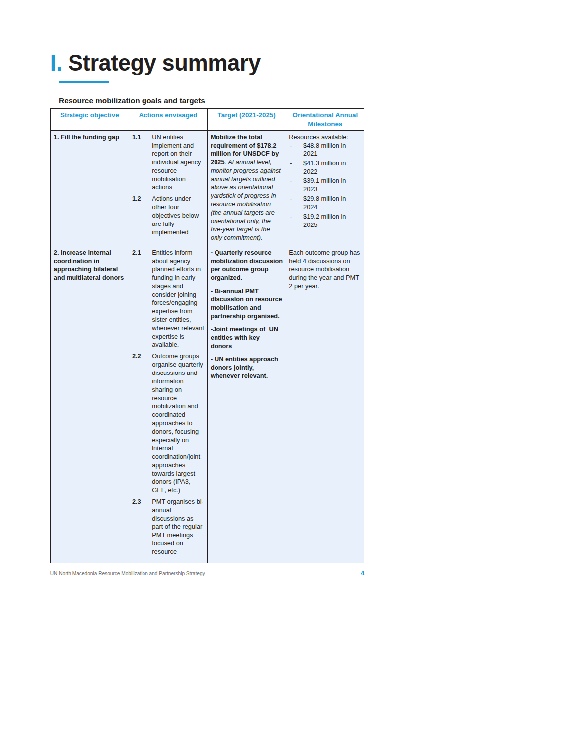I. Strategy summary
Resource mobilization goals and targets
| Strategic objective | Actions envisaged | Target (2021-2025) | Orientational Annual Milestones |
| --- | --- | --- | --- |
| 1. Fill the funding gap | 1.1 UN entities implement and report on their individual agency resource mobilisation actions 1.2 Actions under other four objectives below are fully implemented | Mobilize the total requirement of $178.2 million for UNSDCF by 2025 . At annual level, monitor progress against annual targets outlined above as orientational yardstick of progress in resource mobilisation (the annual targets are orientational only, the five-year target is the only commitment). | Resources available: $48.8 million in 2021 $41.3 million in 2022 $39.1 million in 2023 $29.8 million in 2024 $19.2 million in 2025 |
| 2. Increase internal coordination in approaching bilateral and multilateral donors | 2.1 Entities inform about agency planned efforts in funding in early stages and consider joining forces/engaging expertise from sister entities, whenever relevant expertise is available. 2.2 Outcome groups organise quarterly discussions and information sharing on resource mobilization and coordinated approaches to donors, focusing especially on internal coordination/joint approaches towards largest donors (IPA3, GEF, etc.) 2.3 PMT organises bi-annual discussions as part of the regular PMT meetings focused on resource | - Quarterly resource mobilization discussion per outcome group organized. - Bi-annual PMT discussion on resource mobilisation and partnership organised. -Joint meetings of UN entities with key donors - UN entities approach donors jointly, whenever relevant. | Each outcome group has held 4 discussions on resource mobilisation during the year and PMT 2 per year. |
UN North Macedonia Resource Mobilization and Partnership Strategy 4